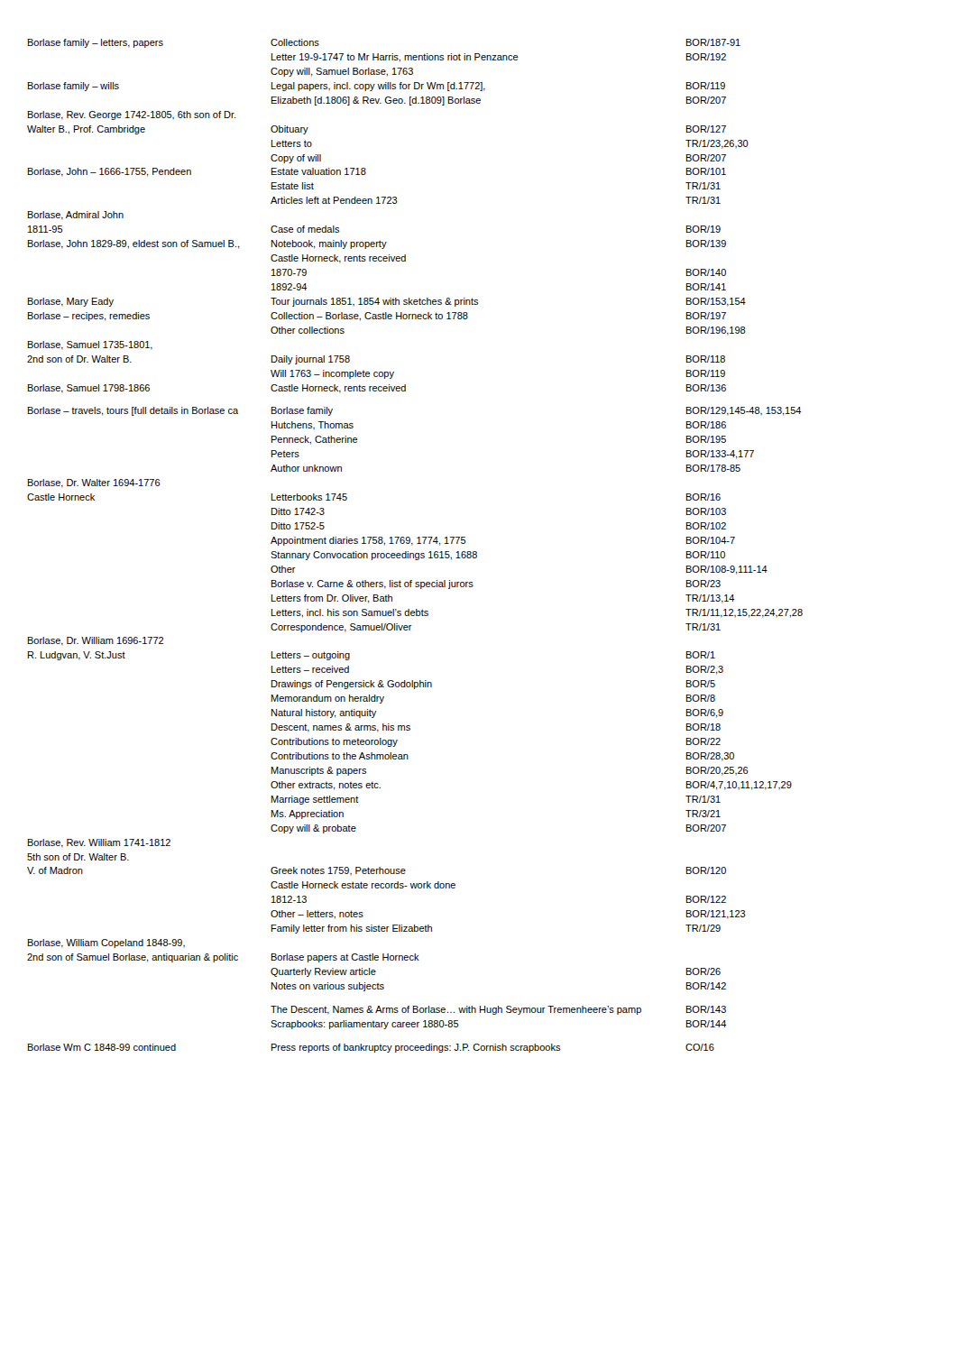| Borlase family – letters, papers | Collections | BOR/187-91 |
| | Letter 19-9-1747 to Mr Harris, mentions riot in Penzance | BOR/192 |
| | Copy will, Samuel Borlase, 1763 | |
| Borlase family – wills | Legal papers, incl. copy wills for Dr Wm [d.1772], | BOR/119 |
| | Elizabeth [d.1806] & Rev. Geo. [d.1809] Borlase | BOR/207 |
| Borlase, Rev. George 1742-1805, 6th son of Dr. | | |
| Walter B., Prof. Cambridge | Obituary | BOR/127 |
| | Letters to | TR/1/23,26,30 |
| | Copy of will | BOR/207 |
| Borlase, John – 1666-1755, Pendeen | Estate valuation 1718 | BOR/101 |
| | Estate list | TR/1/31 |
| | Articles left at Pendeen 1723 | TR/1/31 |
| Borlase, Admiral John | | |
| 1811-95 | Case of medals | BOR/19 |
| Borlase, John 1829-89, eldest son of Samuel B., | Notebook, mainly property | BOR/139 |
| | Castle Horneck, rents received | |
| | 1870-79 | BOR/140 |
| | 1892-94 | BOR/141 |
| Borlase, Mary Eady | Tour journals 1851, 1854 with sketches & prints | BOR/153,154 |
| Borlase – recipes, remedies | Collection – Borlase, Castle Horneck to 1788 | BOR/197 |
| | Other collections | BOR/196,198 |
| Borlase, Samuel 1735-1801, | | |
| 2nd son of Dr. Walter B. | Daily journal 1758 | BOR/118 |
| | Will 1763 – incomplete copy | BOR/119 |
| Borlase, Samuel 1798-1866 | Castle Horneck, rents received | BOR/136 |
| Borlase – travels, tours [full details in Borlase ca | Borlase family | BOR/129,145-48, 153,154 |
| | Hutchens, Thomas | BOR/186 |
| | Penneck, Catherine | BOR/195 |
| | Peters | BOR/133-4,177 |
| | Author unknown | BOR/178-85 |
| Borlase, Dr. Walter 1694-1776 | | |
| Castle Horneck | Letterbooks 1745 | BOR/16 |
| | Ditto 1742-3 | BOR/103 |
| | Ditto 1752-5 | BOR/102 |
| | Appointment diaries 1758, 1769, 1774, 1775 | BOR/104-7 |
| | Stannary Convocation proceedings 1615, 1688 | BOR/110 |
| | Other | BOR/108-9,111-14 |
| | Borlase v. Carne & others, list of special jurors | BOR/23 |
| | Letters from Dr. Oliver, Bath | TR/1/13,14 |
| | Letters, incl. his son Samuel’s debts | TR/1/11,12,15,22,24,27,28 |
| | Correspondence, Samuel/Oliver | TR/1/31 |
| Borlase, Dr. William 1696-1772 | | |
| R. Ludgvan, V. St.Just | Letters – outgoing | BOR/1 |
| | Letters – received | BOR/2,3 |
| | Drawings of Pengersick & Godolphin | BOR/5 |
| | Memorandum on heraldry | BOR/8 |
| | Natural history, antiquity | BOR/6,9 |
| | Descent, names & arms, his ms | BOR/18 |
| | Contributions to meteorology | BOR/22 |
| | Contributions to the Ashmolean | BOR/28,30 |
| | Manuscripts & papers | BOR/20,25,26 |
| | Other extracts, notes etc. | BOR/4,7,10,11,12,17,29 |
| | Marriage settlement | TR/1/31 |
| | Ms. Appreciation | TR/3/21 |
| | Copy will & probate | BOR/207 |
| Borlase, Rev. William 1741-1812 | | |
| 5th son of Dr. Walter B. | | |
| V. of Madron | Greek notes 1759, Peterhouse | BOR/120 |
| | Castle Horneck estate records- work done | |
| | 1812-13 | BOR/122 |
| | Other – letters, notes | BOR/121,123 |
| | Family letter from his sister Elizabeth | TR/1/29 |
| Borlase, William Copeland 1848-99, | | |
| 2nd son of Samuel Borlase, antiquarian & politic | Borlase papers at Castle Horneck | |
| | Quarterly Review article | BOR/26 |
| | Notes on various subjects | BOR/142 |
| | The Descent, Names & Arms of Borlase… with Hugh Seymour Tremenheere’s pamp | BOR/143 |
| | Scrapbooks: parliamentary career 1880-85 | BOR/144 |
| Borlase Wm C 1848-99 continued | Press reports of bankruptcy proceedings: J.P. Cornish scrapbooks | CO/16 |